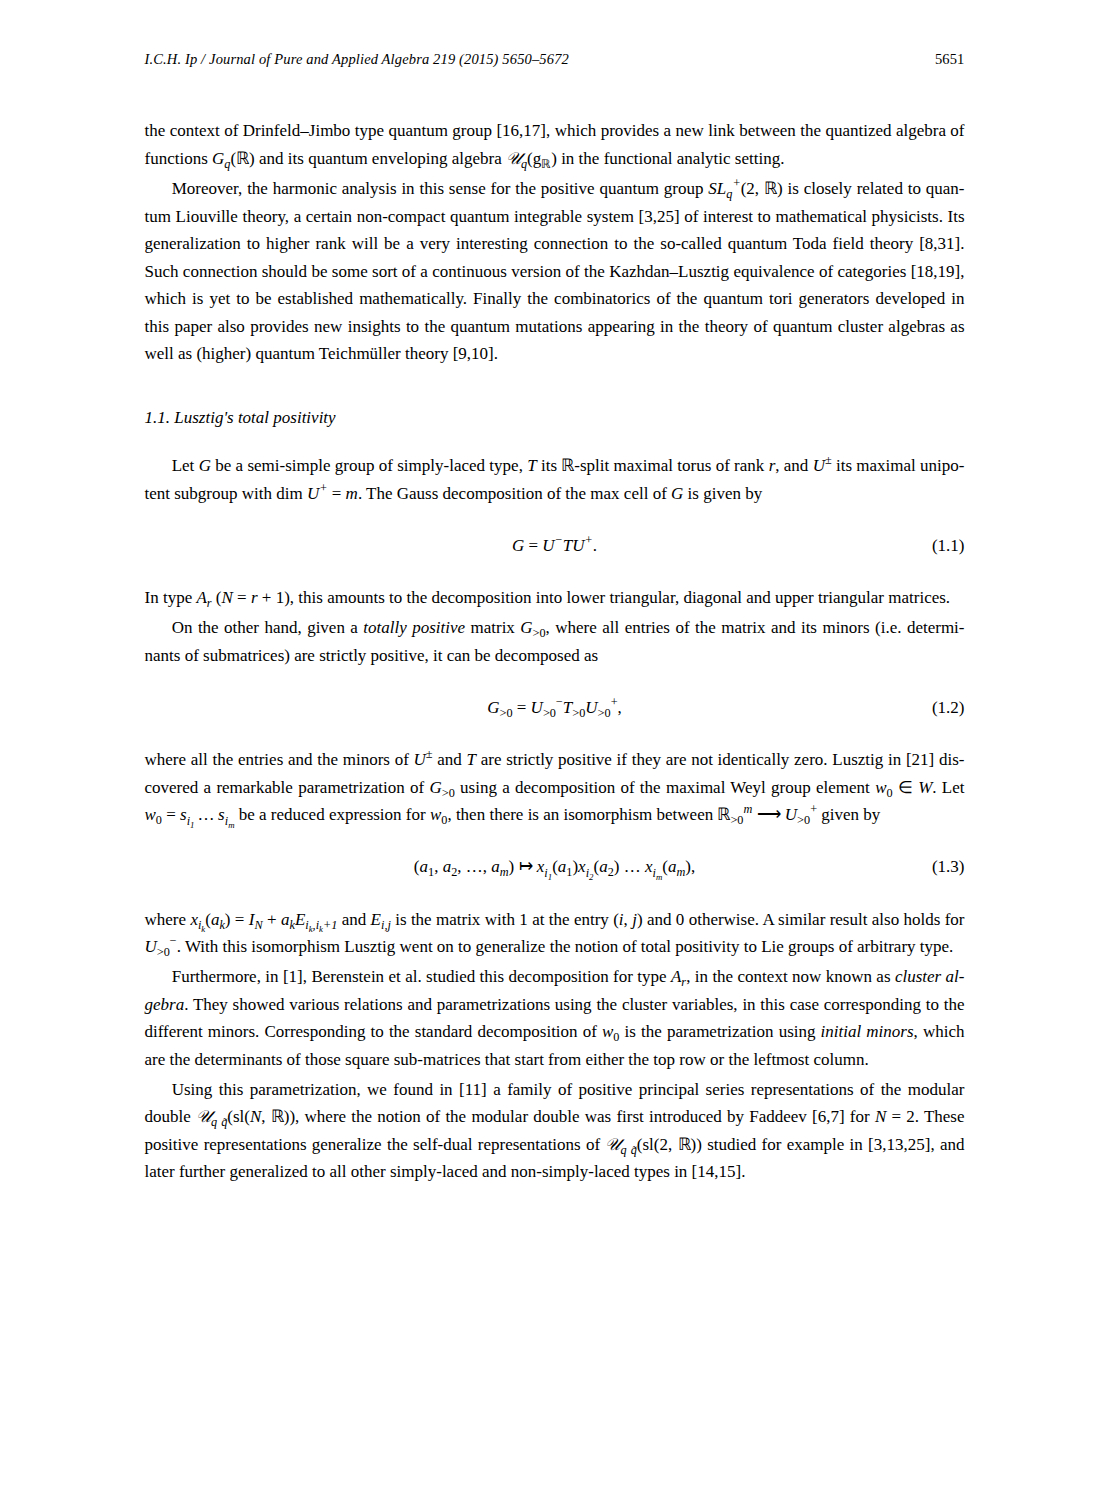I.C.H. Ip / Journal of Pure and Applied Algebra 219 (2015) 5650–5672 5651
the context of Drinfeld–Jimbo type quantum group [16,17], which provides a new link between the quantized algebra of functions Gq(ℝ) and its quantum enveloping algebra 𝒰q(gℝ) in the functional analytic setting.
Moreover, the harmonic analysis in this sense for the positive quantum group SLq+(2, ℝ) is closely related to quantum Liouville theory, a certain non-compact quantum integrable system [3,25] of interest to mathematical physicists. Its generalization to higher rank will be a very interesting connection to the so-called quantum Toda field theory [8,31]. Such connection should be some sort of a continuous version of the Kazhdan–Lusztig equivalence of categories [18,19], which is yet to be established mathematically. Finally the combinatorics of the quantum tori generators developed in this paper also provides new insights to the quantum mutations appearing in the theory of quantum cluster algebras as well as (higher) quantum Teichmüller theory [9,10].
1.1. Lusztig's total positivity
Let G be a semi-simple group of simply-laced type, T its ℝ-split maximal torus of rank r, and U± its maximal unipotent subgroup with dim U+ = m. The Gauss decomposition of the max cell of G is given by
G = U−TU+. (1.1)
In type Ar (N = r + 1), this amounts to the decomposition into lower triangular, diagonal and upper triangular matrices.
On the other hand, given a totally positive matrix G>0, where all entries of the matrix and its minors (i.e. determinants of submatrices) are strictly positive, it can be decomposed as
G>0 = U>0−T>0U>0+, (1.2)
where all the entries and the minors of U± and T are strictly positive if they are not identically zero. Lusztig in [21] discovered a remarkable parametrization of G>0 using a decomposition of the maximal Weyl group element w0 ∈ W. Let w0 = si1 … sim be a reduced expression for w0, then there is an isomorphism between ℝ>0m ⟶ U>0+ given by
(a1, a2, …, am) ↦ xi1(a1)xi2(a2) … xim(am), (1.3)
where xik(ak) = IN + akEik,ik+1 and Ei,j is the matrix with 1 at the entry (i, j) and 0 otherwise. A similar result also holds for U>0−. With this isomorphism Lusztig went on to generalize the notion of total positivity to Lie groups of arbitrary type.
Furthermore, in [1], Berenstein et al. studied this decomposition for type Ar, in the context now known as cluster algebra. They showed various relations and parametrizations using the cluster variables, in this case corresponding to the different minors. Corresponding to the standard decomposition of w0 is the parametrization using initial minors, which are the determinants of those square sub-matrices that start from either the top row or the leftmost column.
Using this parametrization, we found in [11] a family of positive principal series representations of the modular double 𝒰q q̃(sl(N, ℝ)), where the notion of the modular double was first introduced by Faddeev [6,7] for N = 2. These positive representations generalize the self-dual representations of 𝒰q q̃(sl(2, ℝ)) studied for example in [3,13,25], and later further generalized to all other simply-laced and non-simply-laced types in [14,15].